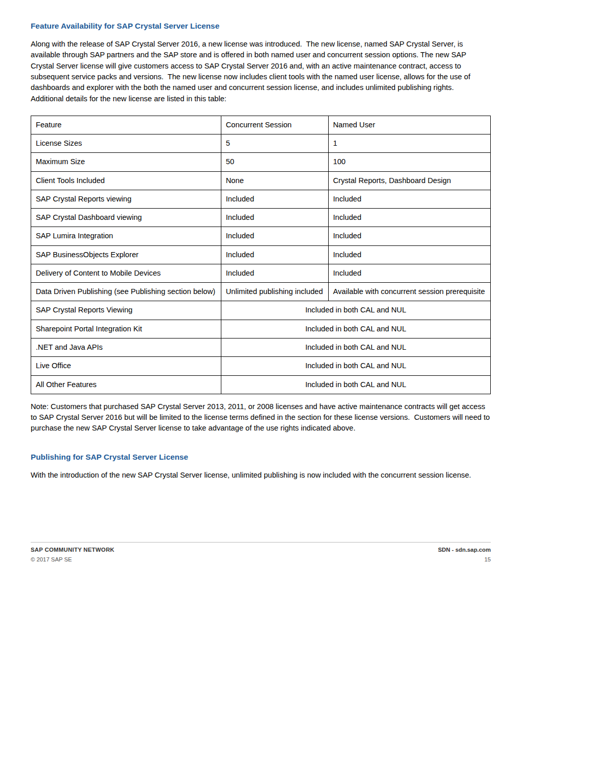Feature Availability for SAP Crystal Server License
Along with the release of SAP Crystal Server 2016, a new license was introduced. The new license, named SAP Crystal Server, is available through SAP partners and the SAP store and is offered in both named user and concurrent session options. The new SAP Crystal Server license will give customers access to SAP Crystal Server 2016 and, with an active maintenance contract, access to subsequent service packs and versions. The new license now includes client tools with the named user license, allows for the use of dashboards and explorer with the both the named user and concurrent session license, and includes unlimited publishing rights. Additional details for the new license are listed in this table:
| Feature | Concurrent Session | Named User |
| License Sizes | 5 | 1 |
| Maximum Size | 50 | 100 |
| Client Tools Included | None | Crystal Reports, Dashboard Design |
| SAP Crystal Reports viewing | Included | Included |
| SAP Crystal Dashboard viewing | Included | Included |
| SAP Lumira Integration | Included | Included |
| SAP BusinessObjects Explorer | Included | Included |
| Delivery of Content to Mobile Devices | Included | Included |
| Data Driven Publishing (see Publishing section below) | Unlimited publishing included | Available with concurrent session prerequisite |
| SAP Crystal Reports Viewing | Included in both CAL and NUL |
| Sharepoint Portal Integration Kit | Included in both CAL and NUL |
| .NET and Java APIs | Included in both CAL and NUL |
| Live Office | Included in both CAL and NUL |
| All Other Features | Included in both CAL and NUL |
Note: Customers that purchased SAP Crystal Server 2013, 2011, or 2008 licenses and have active maintenance contracts will get access to SAP Crystal Server 2016 but will be limited to the license terms defined in the section for these license versions. Customers will need to purchase the new SAP Crystal Server license to take advantage of the use rights indicated above.
Publishing for SAP Crystal Server License
With the introduction of the new SAP Crystal Server license, unlimited publishing is now included with the concurrent session license.
SAP COMMUNITY NETWORK SDN - sdn.sap.com
© 2017 SAP SE 15